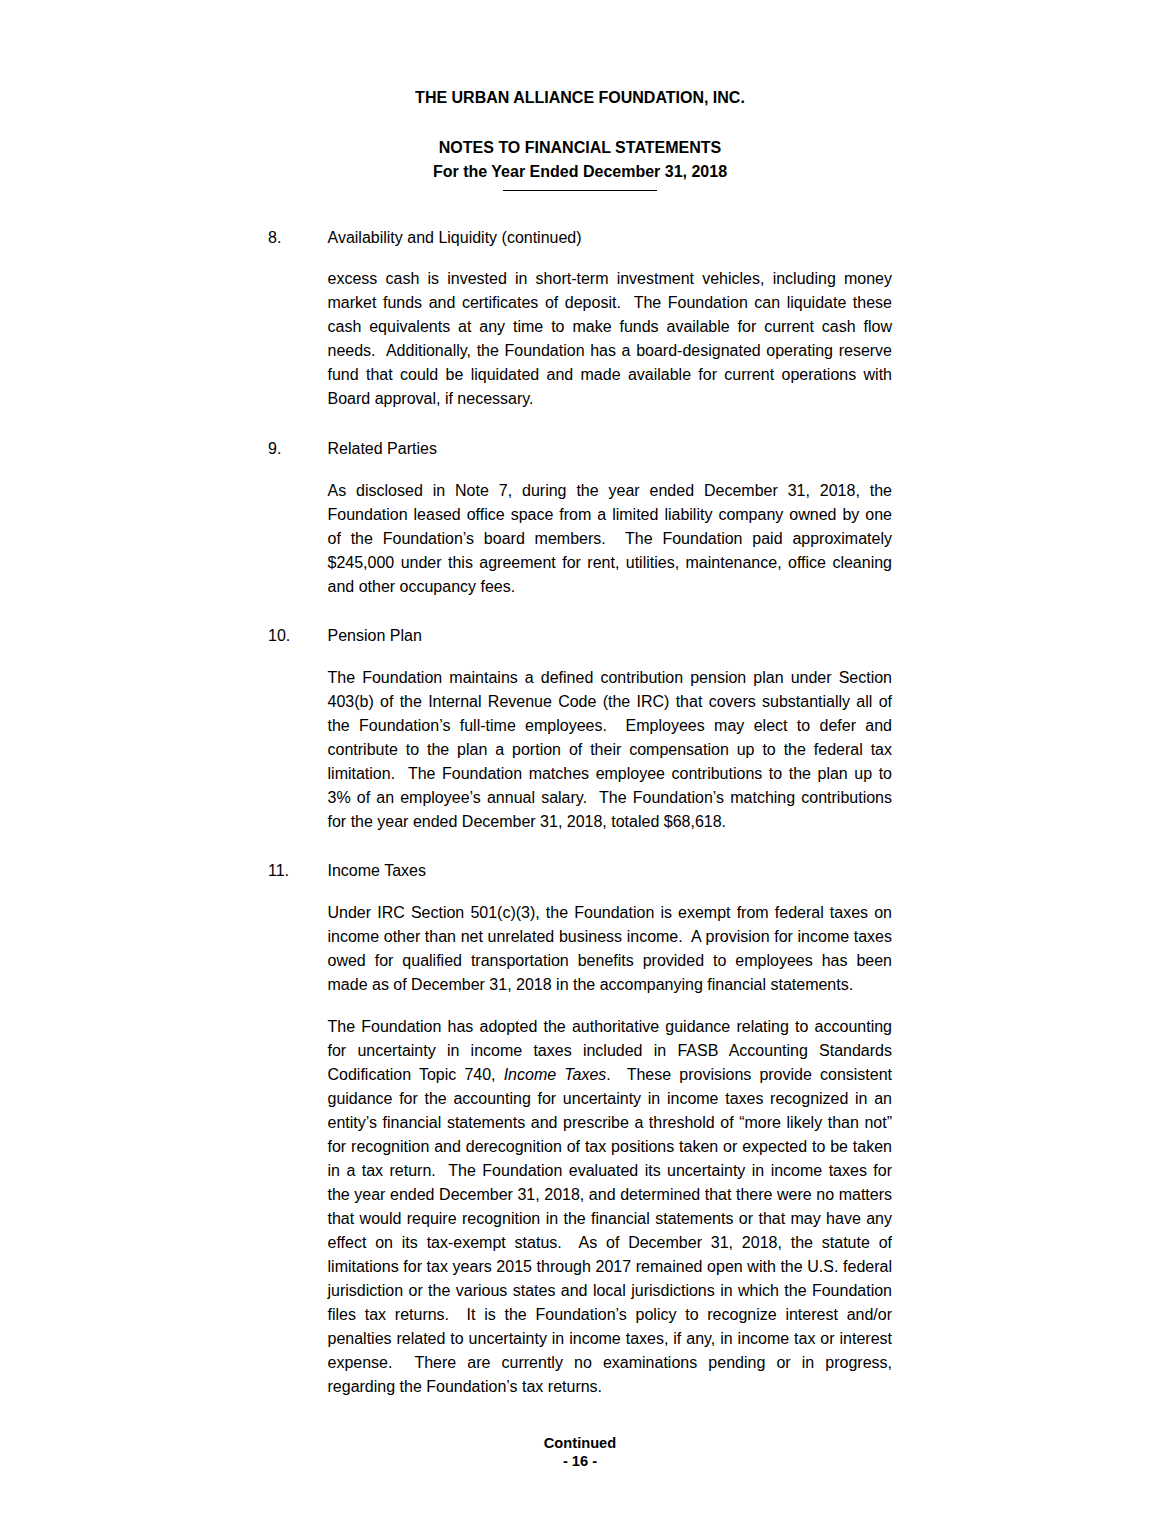THE URBAN ALLIANCE FOUNDATION, INC.
NOTES TO FINANCIAL STATEMENTS
For the Year Ended December 31, 2018
8.
Availability and Liquidity (continued)
excess cash is invested in short-term investment vehicles, including money market funds and certificates of deposit. The Foundation can liquidate these cash equivalents at any time to make funds available for current cash flow needs. Additionally, the Foundation has a board-designated operating reserve fund that could be liquidated and made available for current operations with Board approval, if necessary.
9.
Related Parties
As disclosed in Note 7, during the year ended December 31, 2018, the Foundation leased office space from a limited liability company owned by one of the Foundation’s board members. The Foundation paid approximately $245,000 under this agreement for rent, utilities, maintenance, office cleaning and other occupancy fees.
10.
Pension Plan
The Foundation maintains a defined contribution pension plan under Section 403(b) of the Internal Revenue Code (the IRC) that covers substantially all of the Foundation’s full-time employees. Employees may elect to defer and contribute to the plan a portion of their compensation up to the federal tax limitation. The Foundation matches employee contributions to the plan up to 3% of an employee’s annual salary. The Foundation’s matching contributions for the year ended December 31, 2018, totaled $68,618.
11.
Income Taxes
Under IRC Section 501(c)(3), the Foundation is exempt from federal taxes on income other than net unrelated business income. A provision for income taxes owed for qualified transportation benefits provided to employees has been made as of December 31, 2018 in the accompanying financial statements.
The Foundation has adopted the authoritative guidance relating to accounting for uncertainty in income taxes included in FASB Accounting Standards Codification Topic 740, Income Taxes. These provisions provide consistent guidance for the accounting for uncertainty in income taxes recognized in an entity’s financial statements and prescribe a threshold of “more likely than not” for recognition and derecognition of tax positions taken or expected to be taken in a tax return. The Foundation evaluated its uncertainty in income taxes for the year ended December 31, 2018, and determined that there were no matters that would require recognition in the financial statements or that may have any effect on its tax-exempt status. As of December 31, 2018, the statute of limitations for tax years 2015 through 2017 remained open with the U.S. federal jurisdiction or the various states and local jurisdictions in which the Foundation files tax returns. It is the Foundation’s policy to recognize interest and/or penalties related to uncertainty in income taxes, if any, in income tax or interest expense. There are currently no examinations pending or in progress, regarding the Foundation’s tax returns.
Continued
- 16 -